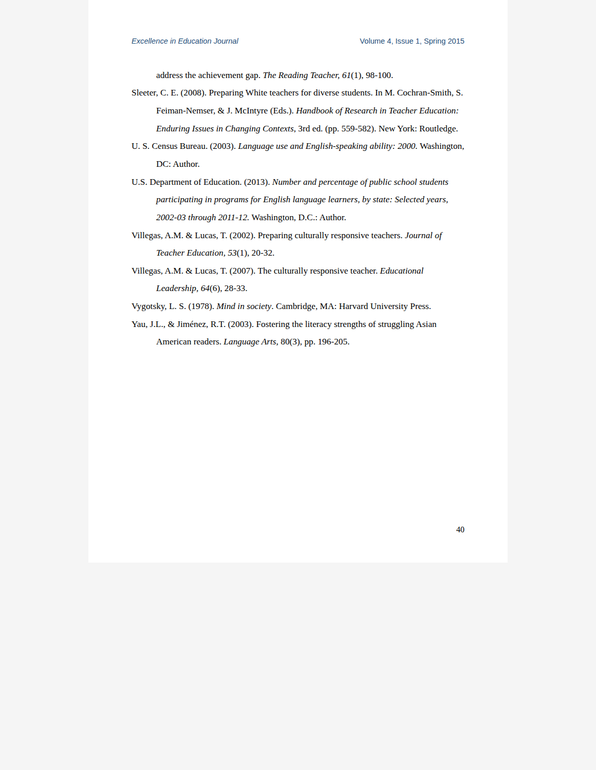Excellence in Education Journal Volume 4, Issue 1, Spring 2015
address the achievement gap. The Reading Teacher, 61(1), 98-100.
Sleeter, C. E. (2008). Preparing White teachers for diverse students. In M. Cochran-Smith, S. Feiman-Nemser, & J. McIntyre (Eds.). Handbook of Research in Teacher Education: Enduring Issues in Changing Contexts, 3rd ed. (pp. 559-582). New York: Routledge.
U. S. Census Bureau. (2003). Language use and English-speaking ability: 2000. Washington, DC: Author.
U.S. Department of Education. (2013). Number and percentage of public school students participating in programs for English language learners, by state: Selected years, 2002-03 through 2011-12. Washington, D.C.: Author.
Villegas, A.M. & Lucas, T. (2002). Preparing culturally responsive teachers. Journal of Teacher Education, 53(1), 20-32.
Villegas, A.M. & Lucas, T. (2007). The culturally responsive teacher. Educational Leadership, 64(6), 28-33.
Vygotsky, L. S. (1978). Mind in society. Cambridge, MA: Harvard University Press.
Yau, J.L., & Jiménez, R.T. (2003). Fostering the literacy strengths of struggling Asian American readers. Language Arts, 80(3), pp. 196-205.
40